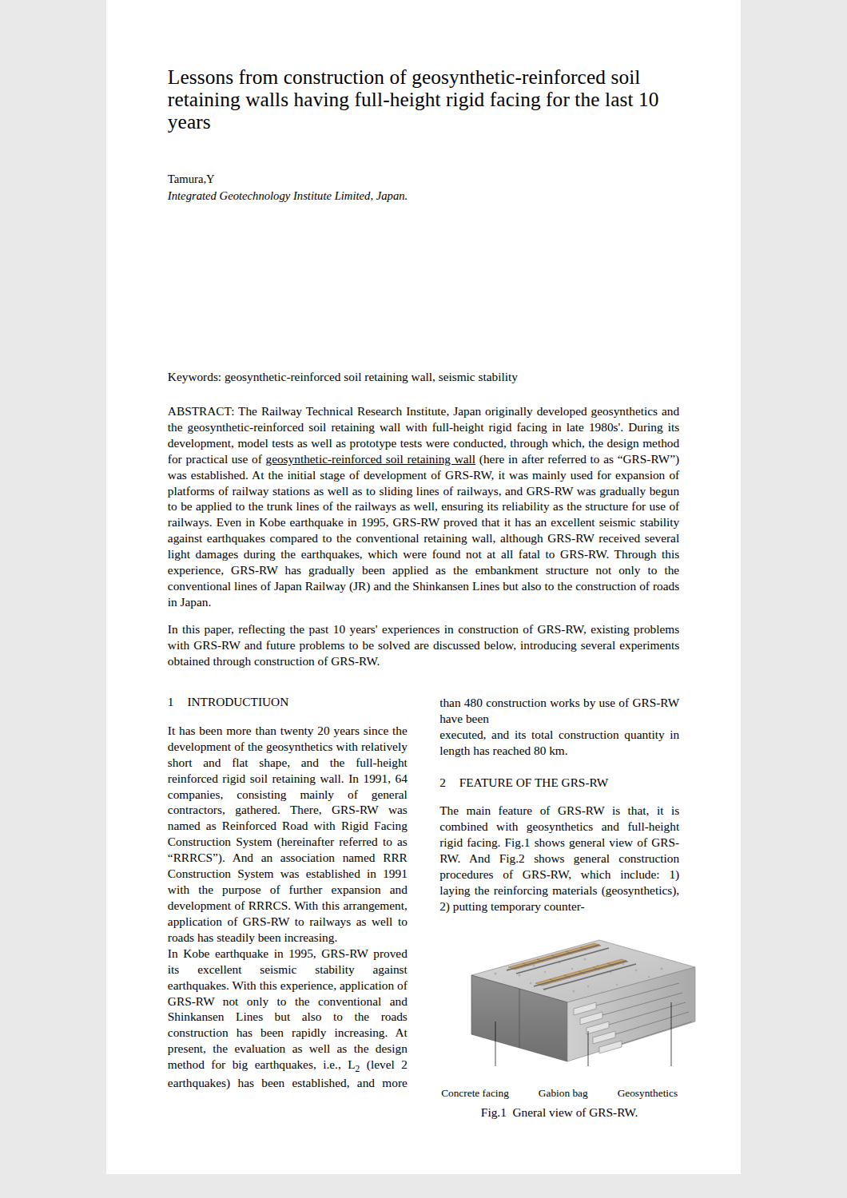Lessons from construction of geosynthetic-reinforced soil retaining walls having full-height rigid facing for the last 10 years
Tamura,Y
Integrated Geotechnology Institute Limited, Japan.
Keywords: geosynthetic-reinforced soil retaining wall, seismic stability
ABSTRACT: The Railway Technical Research Institute, Japan originally developed geosynthetics and the geosynthetic-reinforced soil retaining wall with full-height rigid facing in late 1980s'. During its development, model tests as well as prototype tests were conducted, through which, the design method for practical use of geosynthetic-reinforced soil retaining wall (here in after referred to as “GRS-RW”) was established. At the initial stage of development of GRS-RW, it was mainly used for expansion of platforms of railway stations as well as to sliding lines of railways, and GRS-RW was gradually begun to be applied to the trunk lines of the railways as well, ensuring its reliability as the structure for use of railways. Even in Kobe earthquake in 1995, GRS-RW proved that it has an excellent seismic stability against earthquakes compared to the conventional retaining wall, although GRS-RW received several light damages during the earthquakes, which were found not at all fatal to GRS-RW. Through this experience, GRS-RW has gradually been applied as the embankment structure not only to the conventional lines of Japan Railway (JR) and the Shinkansen Lines but also to the construction of roads in Japan.
In this paper, reflecting the past 10 years' experiences in construction of GRS-RW, existing problems with GRS-RW and future problems to be solved are discussed below, introducing several experiments obtained through construction of GRS-RW.
1 INTRODUCTIUON
It has been more than twenty 20 years since the development of the geosynthetics with relatively short and flat shape, and the full-height reinforced rigid soil retaining wall. In 1991, 64 companies, consisting mainly of general contractors, gathered. There, GRS-RW was named as Reinforced Road with Rigid Facing Construction System (hereinafter referred to as “RRRCS”). And an association named RRR Construction System was established in 1991 with the purpose of further expansion and development of RRRCS. With this arrangement, application of GRS-RW to railways as well to roads has steadily been increasing.
In Kobe earthquake in 1995, GRS-RW proved its excellent seismic stability against earthquakes. With this experience, application of GRS-RW not only to the conventional and Shinkansen Lines but also to the roads construction has been rapidly increasing. At present, the evaluation as well as the design method for big earthquakes, i.e., L2 (level 2 earthquakes) has been established, and more than 480 construction works by use of GRS-RW have been
executed, and its total construction quantity in length has reached 80 km.
2 FEATURE OF THE GRS-RW
The main feature of GRS-RW is that, it is combined with geosynthetics and full-height rigid facing. Fig.1 shows general view of GRS-RW. And Fig.2 shows general construction procedures of GRS-RW, which include: 1) laying the reinforcing materials (geosynthetics), 2) putting temporary counter-
Concrete facing Gabion bag Geosynthetics
Fig.1 Gneral view of GRS-RW.